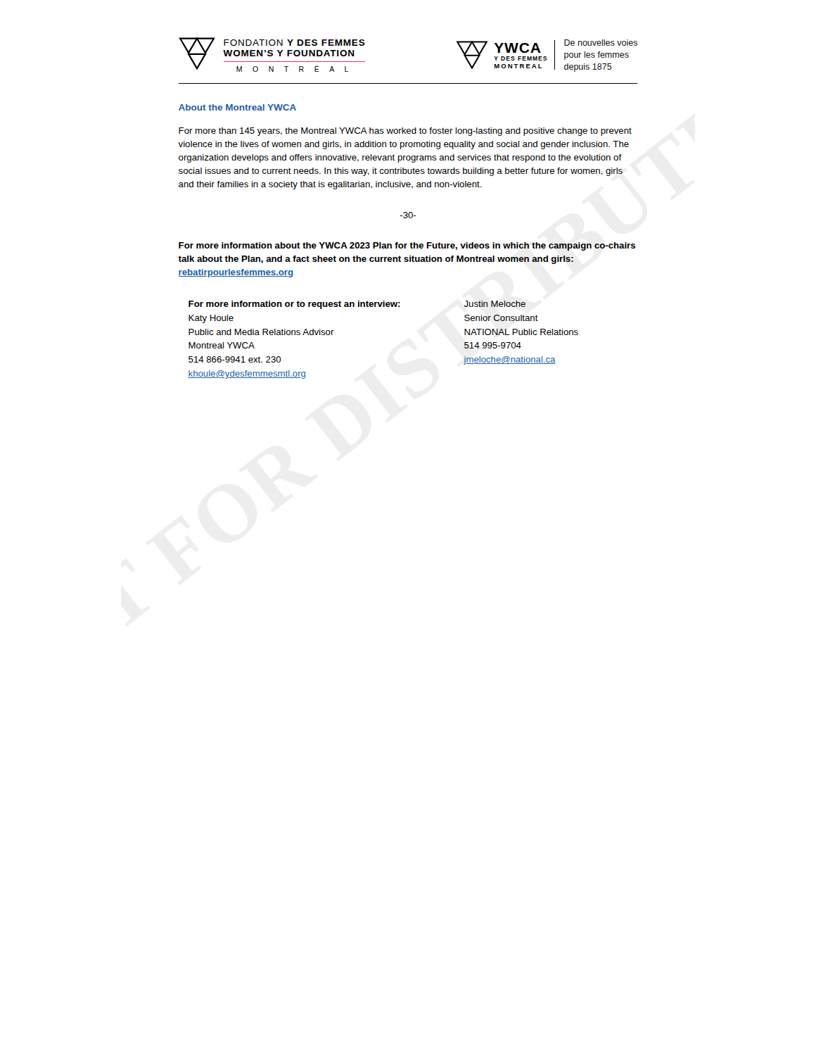Not for distribution
FONDATION Y DES FEMMES
WOMEN’S Y FOUNDATION
M O N T R É A L
YWCA
Y DES FEMMES
MONTREAL
De nouvelles voies
pour les femmes
depuis 1875
About the Montreal YWCA
For more than 145 years, the Montreal YWCA has worked to foster long-lasting and positive change to prevent violence in the lives of women and girls, in addition to promoting equality and social and gender inclusion. The organization develops and offers innovative, relevant programs and services that respond to the evolution of social issues and to current needs. In this way, it contributes towards building a better future for women, girls and their families in a society that is egalitarian, inclusive, and non-violent.
-30-
For more information about the YWCA 2023 Plan for the Future, videos in which the campaign co-chairs talk about the Plan, and a fact sheet on the current situation of Montreal women and girls: rebatirpourlesfemmes.org
For more information or to request an interview:
Katy Houle
Public and Media Relations Advisor
Montreal YWCA
514 866-9941 ext. 230
khoule@ydesfemmesmtl.org
Justin Meloche
Senior Consultant
NATIONAL Public Relations
514 995-9704
jmeloche@national.ca